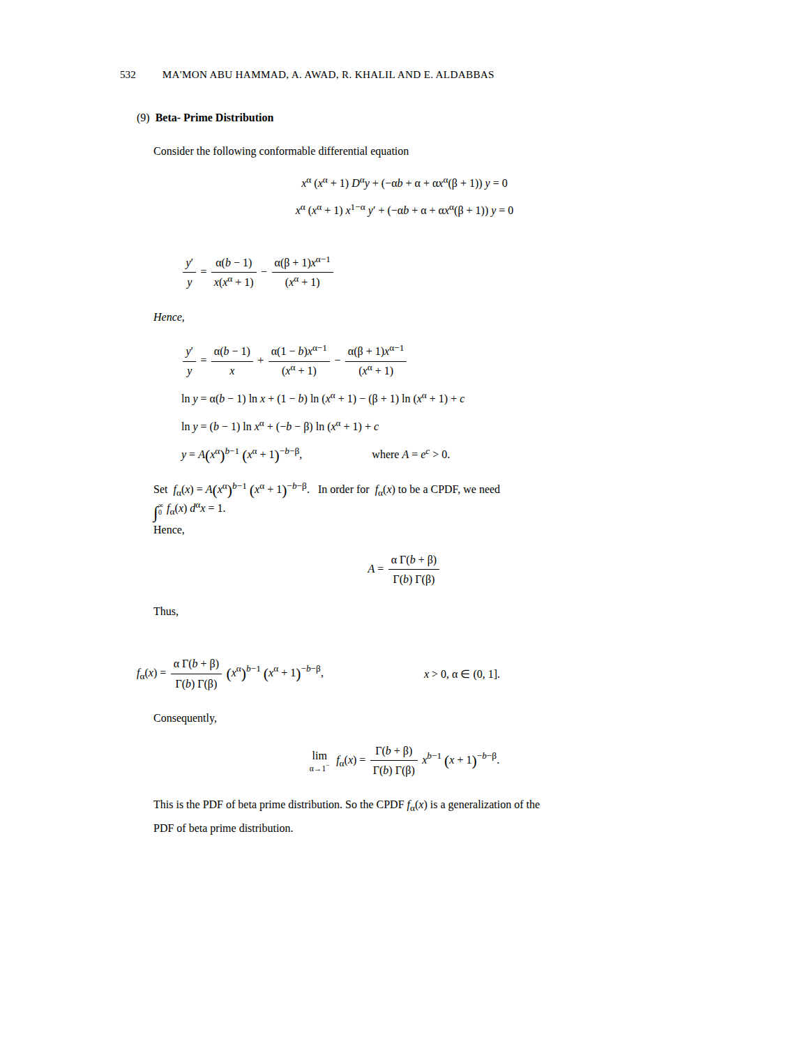532 MA'MON ABU HAMMAD, A. AWAD, R. KHALIL AND E. ALDABBAS
(9) Beta- Prime Distribution
Consider the following conformable differential equation
xα (xα + 1) Dαy + (−αb + α + αxα(β + 1)) y = 0
xα (xα + 1) x1−α y′ + (−αb + α + αxα(β + 1)) y = 0
y′y = α(b − 1) x(xα + 1) − α(β + 1)xα−1(xα + 1)
Hence,
y′y = α(b − 1) x + α(1 − b)xα−1(xα + 1) − α(β + 1)xα−1(xα + 1)
ln y = α(b − 1) ln x + (1 − b) ln (xα + 1) − (β + 1) ln (xα + 1) + c
ln y = (b − 1) ln xα + (−b − β) ln (xα + 1) + c
y = A(xα)b−1 (xα + 1)−b−β, where A = ec > 0.
Set fα(x) = A(xα)b−1 (xα + 1)−b−β. In order for fα(x) to be a CPDF, we need
∫∞
0 fα(x) dαx = 1.
Hence,
A = α Γ(b + β) Γ(b) Γ(β)
Thus,
fα(x) = α Γ(b + β) Γ(b) Γ(β) (xα)b−1 (xα + 1)−b−β, x > 0, α ∈ (0, 1].
Consequently,
lim α→1− fα(x) = Γ(b + β) Γ(b) Γ(β) xb−1 (x + 1)−b−β.
This is the PDF of beta prime distribution. So the CPDF fα(x) is a generalization of the
PDF of beta prime distribution.